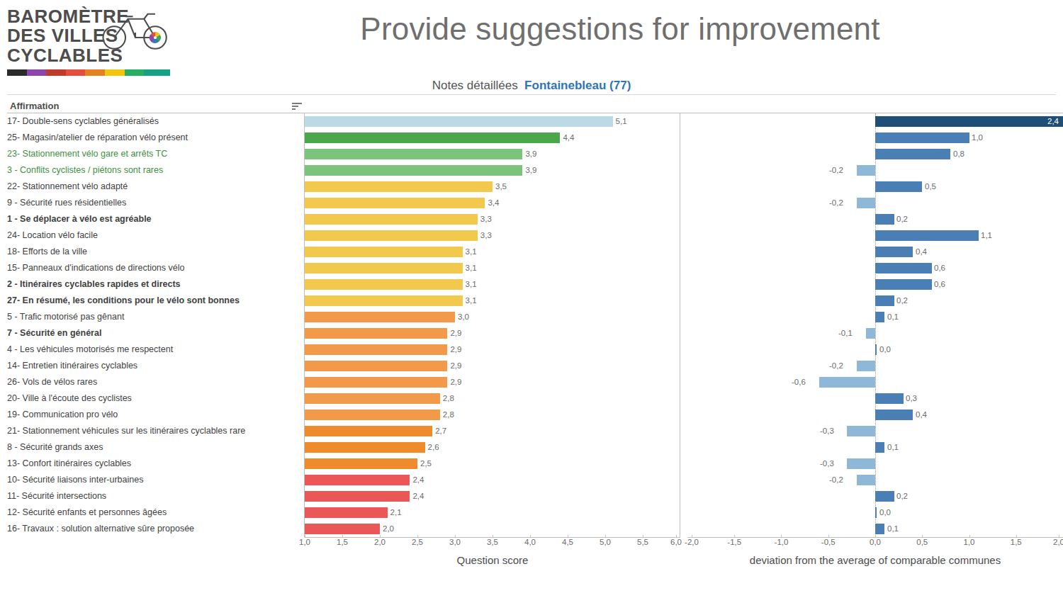Baromètre des villes cyclables
Provide suggestions for improvement
Notes détaillées Fontainebleau (77)
Affirmation
17- Double-sens cyclables généralisés
25- Magasin/atelier de réparation vélo présent
23- Stationnement vélo gare et arrêts TC
3 - Conflits cyclistes / piétons sont rares
22- Stationnement vélo adapté
9 - Sécurité rues résidentielles
1 - Se déplacer à vélo est agréable
24- Location vélo facile
18- Efforts de la ville
15- Panneaux d'indications de directions vélo
2 - Itinéraires cyclables rapides et directs
27- En résumé, les conditions pour le vélo sont bonnes
5 - Trafic motorisé pas gênant
7 - Sécurité en général
4 - Les véhicules motorisés me respectent
14- Entretien itinéraires cyclables
26- Vols de vélos rares
20- Ville à l'écoute des cyclistes
19- Communication pro vélo
21- Stationnement véhicules sur les itinéraires cyclables rare
8 - Sécurité grands axes
13- Confort itinéraires cyclables
10- Sécurité liaisons inter-urbaines
11- Sécurité intersections
12- Sécurité enfants et personnes âgées
16- Travaux : solution alternative sûre proposée
5,1
4,4
3,9
3,9
3,5
3,4
3,3
3,3
3,1
3,1
3,1
3,1
3,0
2,9
2,9
2,9
2,9
2,8
2,8
2,7
2,6
2,5
2,4
2,4
2,1
2,0
2,4
1,0
0,8
-0,2
0,5
-0,2
0,2
1,1
0,4
0,6
0,6
0,2
0,1
-0,1
0,0
-0,2
-0,6
0,3
0,4
-0,3
0,1
-0,3
-0,2
0,2
0,0
0,1
1,0 1,5 2,0 2,5 3,0 3,5 4,0 4,5 5,0 5,5 6,0
-2,0 -1,5 -1,0 -0,5 0,0 0,5 1,0 1,5 2,0
Question score
deviation from the average of comparable communes